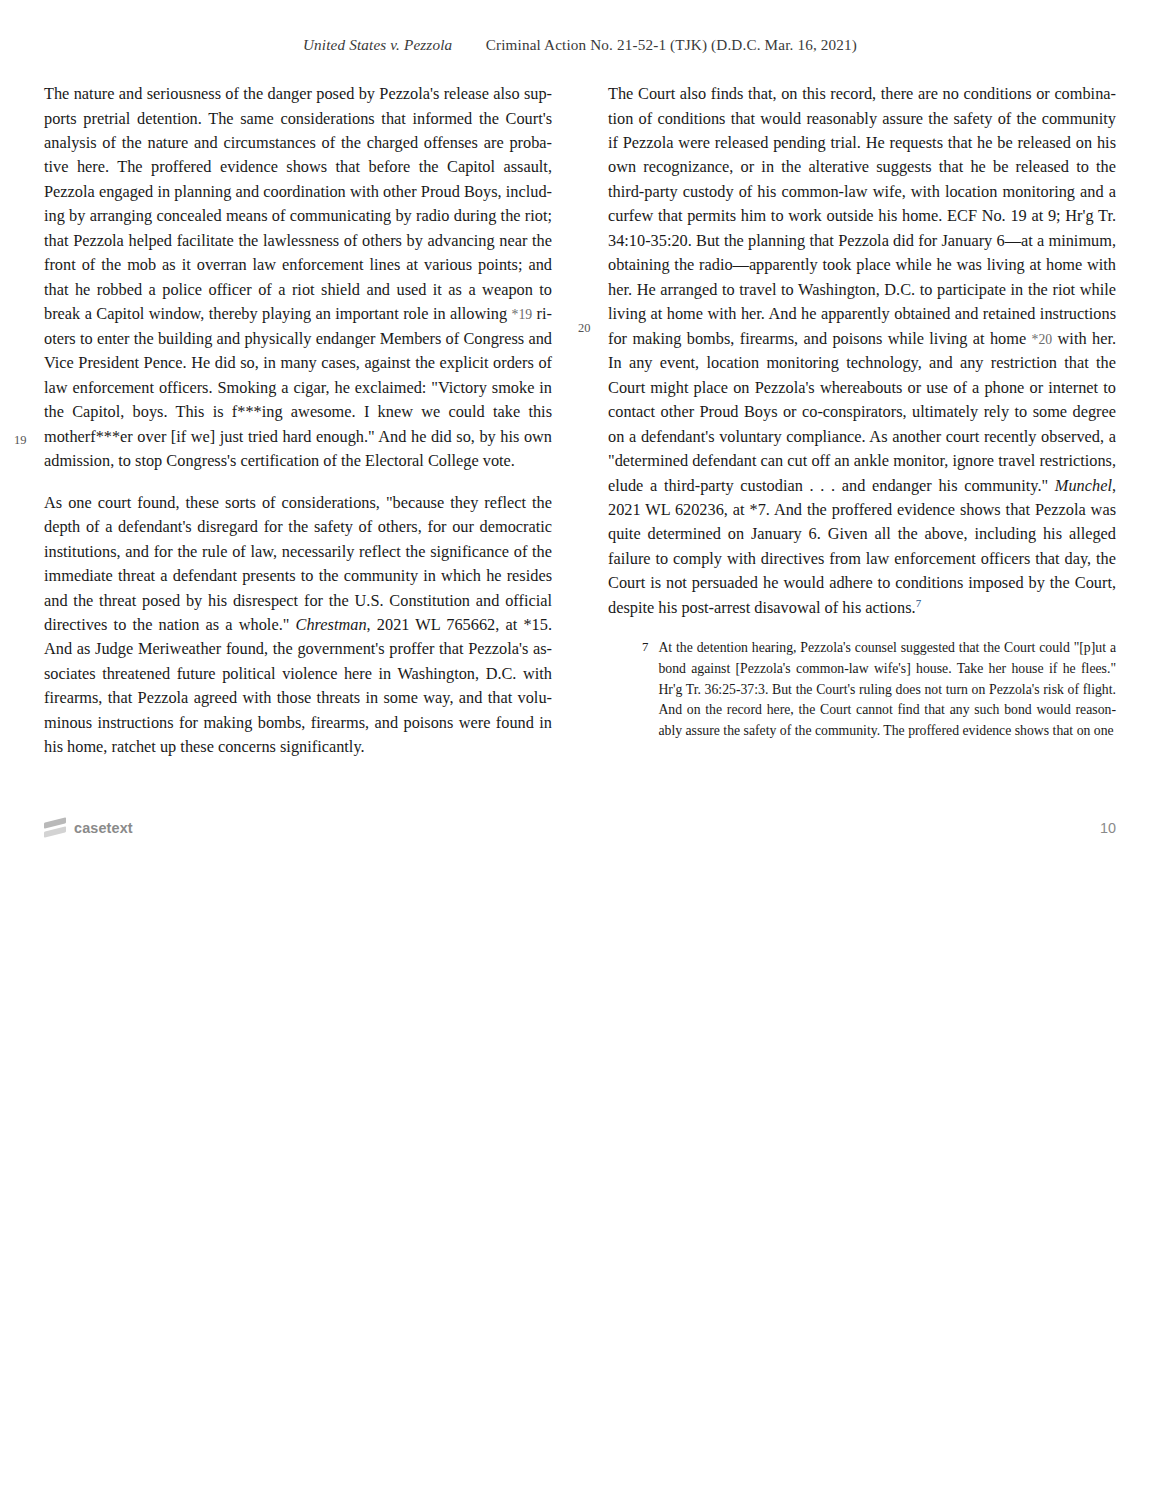United States v. Pezzola Criminal Action No. 21-52-1 (TJK) (D.D.C. Mar. 16, 2021)
19
The nature and seriousness of the danger posed by Pezzola's release also supports pretrial detention. The same considerations that informed the Court's analysis of the nature and circumstances of the charged offenses are probative here. The proffered evidence shows that before the Capitol assault, Pezzola engaged in planning and coordination with other Proud Boys, including by arranging concealed means of communicating by radio during the riot; that Pezzola helped facilitate the lawlessness of others by advancing near the front of the mob as it overran law enforcement lines at various points; and that he robbed a police officer of a riot shield and used it as a weapon to break a Capitol window, thereby playing an important role in allowing *19 rioters to enter the building and physically endanger Members of Congress and Vice President Pence. He did so, in many cases, against the explicit orders of law enforcement officers. Smoking a cigar, he exclaimed: "Victory smoke in the Capitol, boys. This is f***ing awesome. I knew we could take this motherf***er over [if we] just tried hard enough." And he did so, by his own admission, to stop Congress's certification of the Electoral College vote.
As one court found, these sorts of considerations, "because they reflect the depth of a defendant's disregard for the safety of others, for our democratic institutions, and for the rule of law, necessarily reflect the significance of the immediate threat a defendant presents to the community in which he resides and the threat posed by his disrespect for the U.S. Constitution and official directives to the nation as a whole." Chrestman, 2021 WL 765662, at *15. And as Judge Meriweather found, the government's proffer that Pezzola's associates threatened future political violence here in Washington, D.C. with firearms, that Pezzola agreed with those threats in some way, and that voluminous instructions for making bombs, firearms, and poisons were found in his home, ratchet up these concerns significantly.
20
The Court also finds that, on this record, there are no conditions or combination of conditions that would reasonably assure the safety of the community if Pezzola were released pending trial. He requests that he be released on his own recognizance, or in the alterative suggests that he be released to the third-party custody of his common-law wife, with location monitoring and a curfew that permits him to work outside his home. ECF No. 19 at 9; Hr'g Tr. 34:10-35:20. But the planning that Pezzola did for January 6—at a minimum, obtaining the radio—apparently took place while he was living at home with her. He arranged to travel to Washington, D.C. to participate in the riot while living at home with her. And he apparently obtained and retained instructions for making bombs, firearms, and poisons while living at home *20 with her. In any event, location monitoring technology, and any restriction that the Court might place on Pezzola's whereabouts or use of a phone or internet to contact other Proud Boys or co-conspirators, ultimately rely to some degree on a defendant's voluntary compliance. As another court recently observed, a "determined defendant can cut off an ankle monitor, ignore travel restrictions, elude a third-party custodian . . . and endanger his community." Munchel, 2021 WL 620236, at *7. And the proffered evidence shows that Pezzola was quite determined on January 6. Given all the above, including his alleged failure to comply with directives from law enforcement officers that day, the Court is not persuaded he would adhere to conditions imposed by the Court, despite his post-arrest disavowal of his actions.7
7
At the detention hearing, Pezzola's counsel suggested that the Court could "[p]ut a bond against [Pezzola's common-law wife's] house. Take her house if he flees." Hr'g Tr. 36:25-37:3. But the Court's ruling does not turn on Pezzola's risk of flight. And on the record here, the Court cannot find that any such bond would reasonably assure the safety of the community. The proffered evidence shows that on one
casetext
10